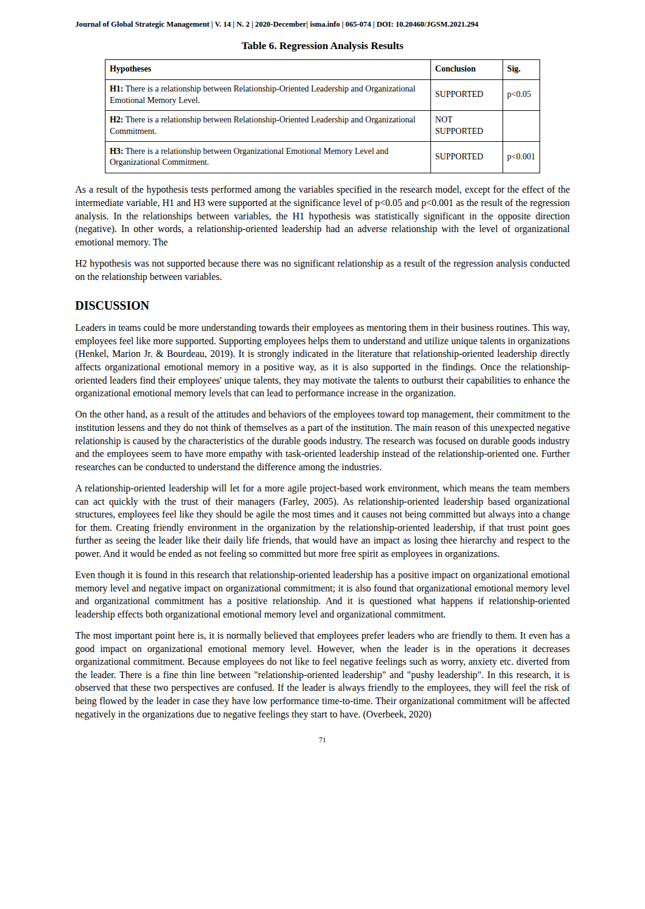Journal of Global Strategic Management | V. 14 | N. 2 | 2020-December| isma.info | 065-074 | DOI: 10.20460/JGSM.2021.294
Table 6. Regression Analysis Results
| Hypotheses | Conclusion | Sig. |
| --- | --- | --- |
| H1: There is a relationship between Relationship-Oriented Leadership and Organizational Emotional Memory Level. | SUPPORTED | p<0.05 |
| H2: There is a relationship between Relationship-Oriented Leadership and Organizational Commitment. | NOT SUPPORTED | |
| H3: There is a relationship between Organizational Emotional Memory Level and Organizational Commitment. | SUPPORTED | p<0.001 |
As a result of the hypothesis tests performed among the variables specified in the research model, except for the effect of the intermediate variable, H1 and H3 were supported at the significance level of p<0.05 and p<0.001 as the result of the regression analysis. In the relationships between variables, the H1 hypothesis was statistically significant in the opposite direction (negative). In other words, a relationship-oriented leadership had an adverse relationship with the level of organizational emotional memory. The
H2 hypothesis was not supported because there was no significant relationship as a result of the regression analysis conducted on the relationship between variables.
DISCUSSION
Leaders in teams could be more understanding towards their employees as mentoring them in their business routines. This way, employees feel like more supported. Supporting employees helps them to understand and utilize unique talents in organizations (Henkel, Marion Jr. & Bourdeau, 2019). It is strongly indicated in the literature that relationship-oriented leadership directly affects organizational emotional memory in a positive way, as it is also supported in the findings. Once the relationship-oriented leaders find their employees' unique talents, they may motivate the talents to outburst their capabilities to enhance the organizational emotional memory levels that can lead to performance increase in the organization.
On the other hand, as a result of the attitudes and behaviors of the employees toward top management, their commitment to the institution lessens and they do not think of themselves as a part of the institution. The main reason of this unexpected negative relationship is caused by the characteristics of the durable goods industry. The research was focused on durable goods industry and the employees seem to have more empathy with task-oriented leadership instead of the relationship-oriented one. Further researches can be conducted to understand the difference among the industries.
A relationship-oriented leadership will let for a more agile project-based work environment, which means the team members can act quickly with the trust of their managers (Farley, 2005). As relationship-oriented leadership based organizational structures, employees feel like they should be agile the most times and it causes not being committed but always into a change for them. Creating friendly environment in the organization by the relationship-oriented leadership, if that trust point goes further as seeing the leader like their daily life friends, that would have an impact as losing thee hierarchy and respect to the power. And it would be ended as not feeling so committed but more free spirit as employees in organizations.
Even though it is found in this research that relationship-oriented leadership has a positive impact on organizational emotional memory level and negative impact on organizational commitment; it is also found that organizational emotional memory level and organizational commitment has a positive relationship. And it is questioned what happens if relationship-oriented leadership effects both organizational emotional memory level and organizational commitment.
The most important point here is, it is normally believed that employees prefer leaders who are friendly to them. It even has a good impact on organizational emotional memory level. However, when the leader is in the operations it decreases organizational commitment. Because employees do not like to feel negative feelings such as worry, anxiety etc. diverted from the leader. There is a fine thin line between "relationship-oriented leadership" and "pushy leadership". In this research, it is observed that these two perspectives are confused. If the leader is always friendly to the employees, they will feel the risk of being flowed by the leader in case they have low performance time-to-time. Their organizational commitment will be affected negatively in the organizations due to negative feelings they start to have. (Overbeek, 2020)
71